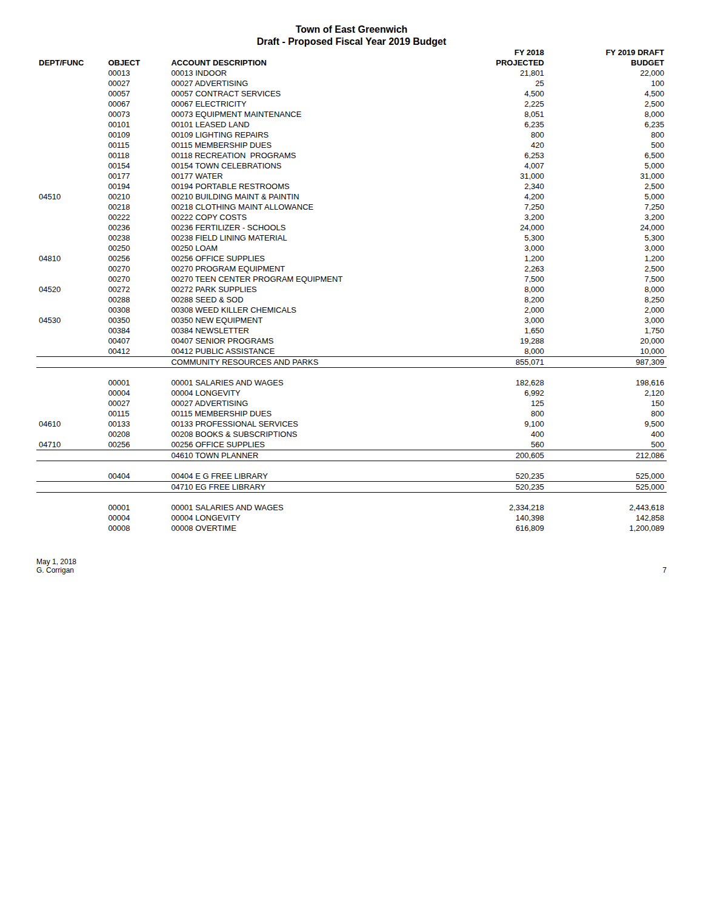Town of East Greenwich
Draft - Proposed Fiscal Year 2019 Budget
| | | | FY 2018 | FY 2019 DRAFT |
| --- | --- | --- | --- | --- |
| DEPT/FUNC | OBJECT | ACCOUNT DESCRIPTION | PROJECTED | BUDGET |
| | 00013 | 00013 INDOOR | 21,801 | 22,000 |
| | 00027 | 00027 ADVERTISING | 25 | 100 |
| | 00057 | 00057 CONTRACT SERVICES | 4,500 | 4,500 |
| | 00067 | 00067 ELECTRICITY | 2,225 | 2,500 |
| | 00073 | 00073 EQUIPMENT MAINTENANCE | 8,051 | 8,000 |
| | 00101 | 00101 LEASED LAND | 6,235 | 6,235 |
| | 00109 | 00109 LIGHTING REPAIRS | 800 | 800 |
| | 00115 | 00115 MEMBERSHIP DUES | 420 | 500 |
| | 00118 | 00118 RECREATION PROGRAMS | 6,253 | 6,500 |
| | 00154 | 00154 TOWN CELEBRATIONS | 4,007 | 5,000 |
| | 00177 | 00177 WATER | 31,000 | 31,000 |
| | 00194 | 00194 PORTABLE RESTROOMS | 2,340 | 2,500 |
| 04510 | 00210 | 00210 BUILDING MAINT & PAINTIN | 4,200 | 5,000 |
| | 00218 | 00218 CLOTHING MAINT ALLOWANCE | 7,250 | 7,250 |
| | 00222 | 00222 COPY COSTS | 3,200 | 3,200 |
| | 00236 | 00236 FERTILIZER - SCHOOLS | 24,000 | 24,000 |
| | 00238 | 00238 FIELD LINING MATERIAL | 5,300 | 5,300 |
| | 00250 | 00250 LOAM | 3,000 | 3,000 |
| 04810 | 00256 | 00256 OFFICE SUPPLIES | 1,200 | 1,200 |
| | 00270 | 00270 PROGRAM EQUIPMENT | 2,263 | 2,500 |
| | 00270 | 00270 TEEN CENTER PROGRAM EQUIPMENT | 7,500 | 7,500 |
| 04520 | 00272 | 00272 PARK SUPPLIES | 8,000 | 8,000 |
| | 00288 | 00288 SEED & SOD | 8,200 | 8,250 |
| | 00308 | 00308 WEED KILLER CHEMICALS | 2,000 | 2,000 |
| 04530 | 00350 | 00350 NEW EQUIPMENT | 3,000 | 3,000 |
| | 00384 | 00384 NEWSLETTER | 1,650 | 1,750 |
| | 00407 | 00407 SENIOR PROGRAMS | 19,288 | 20,000 |
| | 00412 | 00412 PUBLIC ASSISTANCE | 8,000 | 10,000 |
| | | COMMUNITY RESOURCES AND PARKS | 855,071 | 987,309 |
| | 00001 | 00001 SALARIES AND WAGES | 182,628 | 198,616 |
| | 00004 | 00004 LONGEVITY | 6,992 | 2,120 |
| | 00027 | 00027 ADVERTISING | 125 | 150 |
| | 00115 | 00115 MEMBERSHIP DUES | 800 | 800 |
| 04610 | 00133 | 00133 PROFESSIONAL SERVICES | 9,100 | 9,500 |
| | 00208 | 00208 BOOKS & SUBSCRIPTIONS | 400 | 400 |
| 04710 | 00256 | 00256 OFFICE SUPPLIES | 560 | 500 |
| | | 04610 TOWN PLANNER | 200,605 | 212,086 |
| | 00404 | 00404 E G FREE LIBRARY | 520,235 | 525,000 |
| | | 04710 EG FREE LIBRARY | 520,235 | 525,000 |
| | 00001 | 00001 SALARIES AND WAGES | 2,334,218 | 2,443,618 |
| | 00004 | 00004 LONGEVITY | 140,398 | 142,858 |
| | 00008 | 00008 OVERTIME | 616,809 | 1,200,089 |
May 1, 2018
G. Corrigan 7